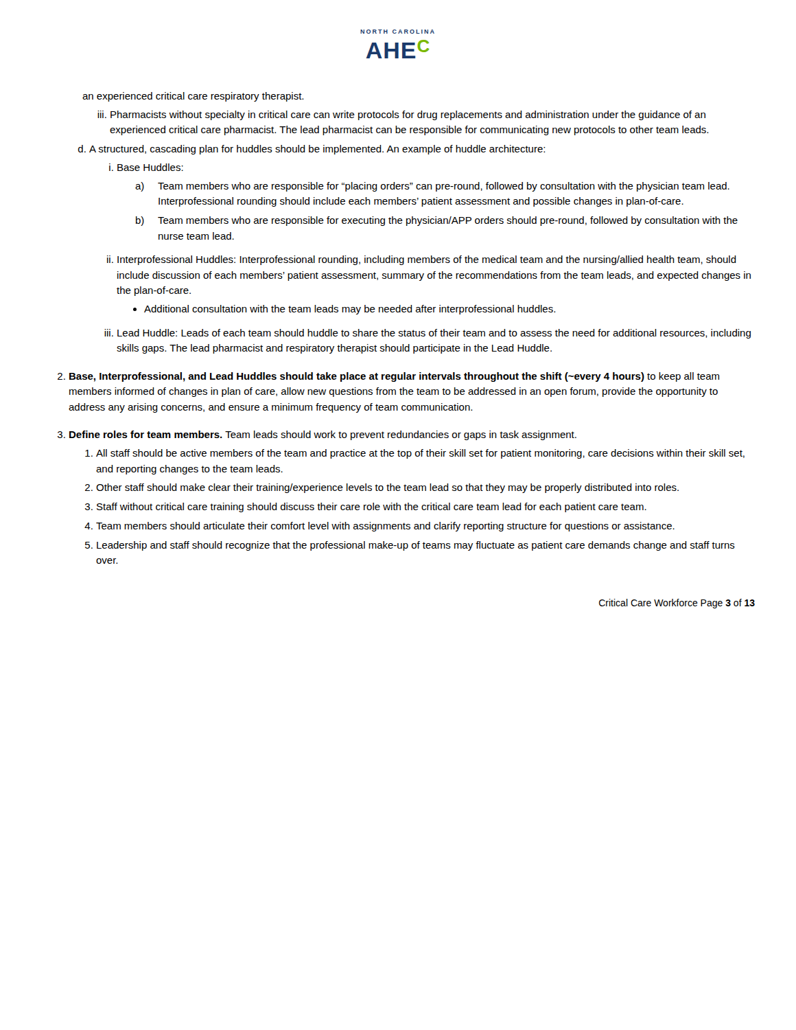NORTH CAROLINA AHEC
an experienced critical care respiratory therapist.
Pharmacists without specialty in critical care can write protocols for drug replacements and administration under the guidance of an experienced critical care pharmacist. The lead pharmacist can be responsible for communicating new protocols to other team leads.
A structured, cascading plan for huddles should be implemented. An example of huddle architecture:
Base Huddles:
Team members who are responsible for “placing orders” can pre-round, followed by consultation with the physician team lead. Interprofessional rounding should include each members’ patient assessment and possible changes in plan-of-care.
Team members who are responsible for executing the physician/APP orders should pre-round, followed by consultation with the nurse team lead.
Interprofessional Huddles: Interprofessional rounding, including members of the medical team and the nursing/allied health team, should include discussion of each members’ patient assessment, summary of the recommendations from the team leads, and expected changes in the plan-of-care.
Additional consultation with the team leads may be needed after interprofessional huddles.
Lead Huddle: Leads of each team should huddle to share the status of their team and to assess the need for additional resources, including skills gaps. The lead pharmacist and respiratory therapist should participate in the Lead Huddle.
Base, Interprofessional, and Lead Huddles should take place at regular intervals throughout the shift (~every 4 hours) to keep all team members informed of changes in plan of care, allow new questions from the team to be addressed in an open forum, provide the opportunity to address any arising concerns, and ensure a minimum frequency of team communication.
Define roles for team members. Team leads should work to prevent redundancies or gaps in task assignment.
All staff should be active members of the team and practice at the top of their skill set for patient monitoring, care decisions within their skill set, and reporting changes to the team leads.
Other staff should make clear their training/experience levels to the team lead so that they may be properly distributed into roles.
Staff without critical care training should discuss their care role with the critical care team lead for each patient care team.
Team members should articulate their comfort level with assignments and clarify reporting structure for questions or assistance.
Leadership and staff should recognize that the professional make-up of teams may fluctuate as patient care demands change and staff turns over.
Critical Care Workforce Page 3 of 13